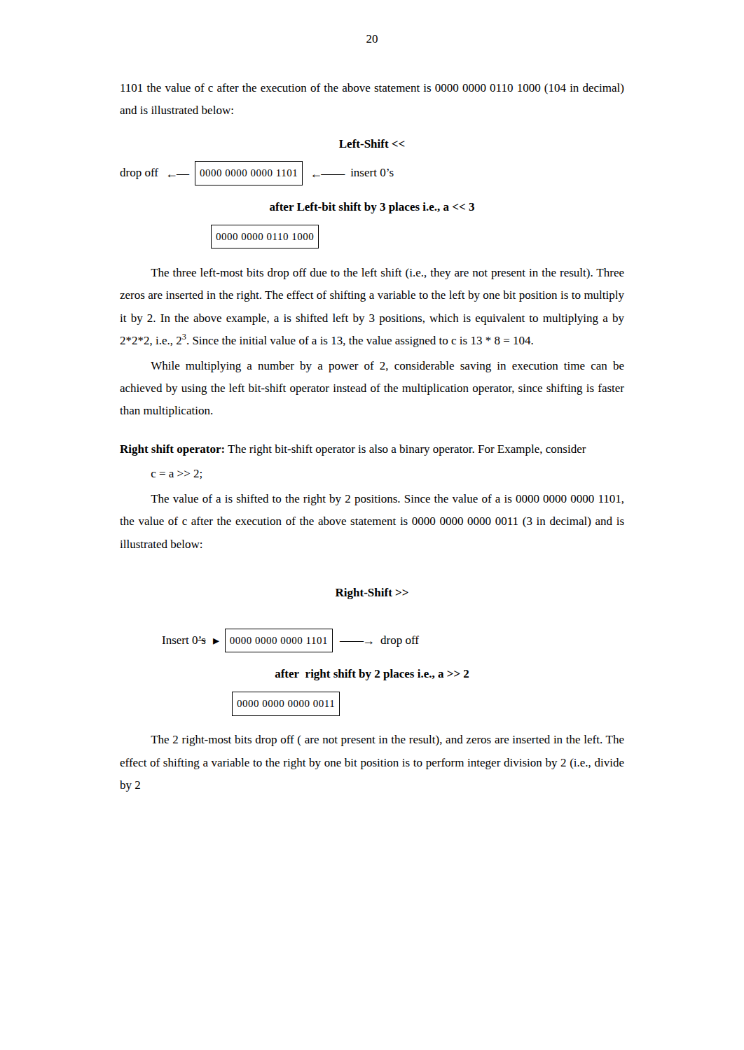20
1101 the value of c after the execution of the above statement is 0000 0000 0110 1000 (104 in decimal) and is illustrated below:
Left-Shift <<
drop off ←— 0000 0000 0000 1101 ←—— insert 0’s
after Left-bit shift by 3 places i.e., a << 3
0000 0000 0110 1000
The three left-most bits drop off due to the left shift (i.e., they are not present in the result). Three zeros are inserted in the right. The effect of shifting a variable to the left by one bit position is to multiply it by 2. In the above example, a is shifted left by 3 positions, which is equivalent to multiplying a by 2*2*2, i.e., 23. Since the initial value of a is 13, the value assigned to c is 13 * 8 = 104.
While multiplying a number by a power of 2, considerable saving in execution time can be achieved by using the left bit-shift operator instead of the multiplication operator, since shifting is faster than multiplication.
Right shift operator: The right bit-shift operator is also a binary operator. For Example, consider
c = a >> 2;
The value of a is shifted to the right by 2 positions. Since the value of a is 0000 0000 0000 1101, the value of c after the execution of the above statement is 0000 0000 0000 0011 (3 in decimal) and is illustrated below:
Right-Shift >>
Insert 0’s ▸ 0000 0000 0000 1101 ——→ drop off
after right shift by 2 places i.e., a >> 2
0000 0000 0000 0011
The 2 right-most bits drop off ( are not present in the result), and zeros are inserted in the left. The effect of shifting a variable to the right by one bit position is to perform integer division by 2 (i.e., divide by 2